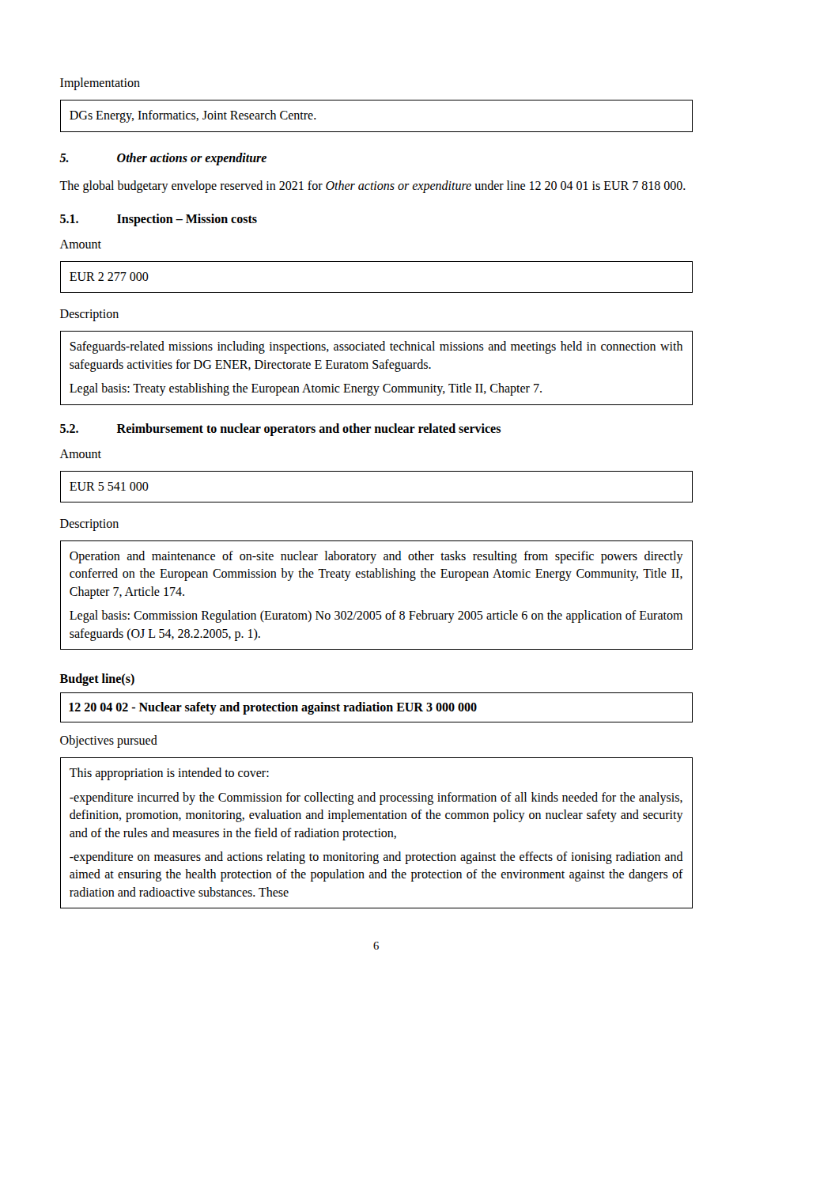Implementation
DGs Energy, Informatics, Joint Research Centre.
5. Other actions or expenditure
The global budgetary envelope reserved in 2021 for Other actions or expenditure under line 12 20 04 01 is EUR 7 818 000.
5.1. Inspection – Mission costs
Amount
EUR 2 277 000
Description
Safeguards-related missions including inspections, associated technical missions and meetings held in connection with safeguards activities for DG ENER, Directorate E Euratom Safeguards.
Legal basis: Treaty establishing the European Atomic Energy Community, Title II, Chapter 7.
5.2. Reimbursement to nuclear operators and other nuclear related services
Amount
EUR 5 541 000
Description
Operation and maintenance of on-site nuclear laboratory and other tasks resulting from specific powers directly conferred on the European Commission by the Treaty establishing the European Atomic Energy Community, Title II, Chapter 7, Article 174.
Legal basis: Commission Regulation (Euratom) No 302/2005 of 8 February 2005 article 6 on the application of Euratom safeguards (OJ L 54, 28.2.2005, p. 1).
Budget line(s)
12 20 04 02 - Nuclear safety and protection against radiation EUR 3 000 000
Objectives pursued
This appropriation is intended to cover:
-expenditure incurred by the Commission for collecting and processing information of all kinds needed for the analysis, definition, promotion, monitoring, evaluation and implementation of the common policy on nuclear safety and security and of the rules and measures in the field of radiation protection,
-expenditure on measures and actions relating to monitoring and protection against the effects of ionising radiation and aimed at ensuring the health protection of the population and the protection of the environment against the dangers of radiation and radioactive substances. These
6